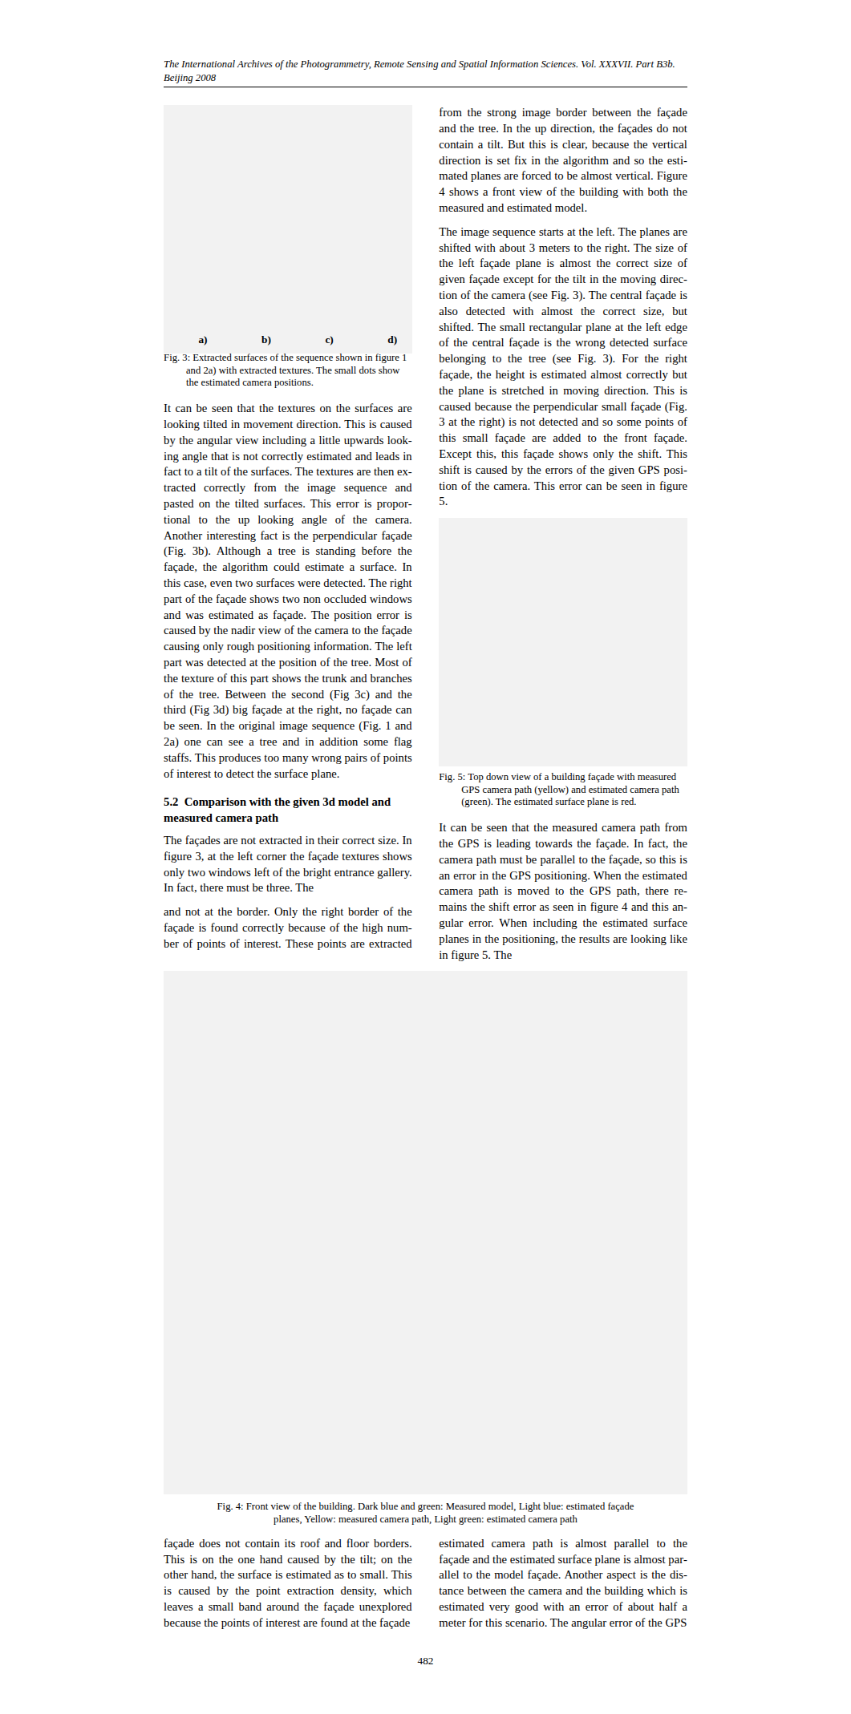The International Archives of the Photogrammetry, Remote Sensing and Spatial Information Sciences. Vol. XXXVII. Part B3b. Beijing 2008
a) b) c) d)
Fig. 3: Extracted surfaces of the sequence shown in figure 1 and 2a) with extracted textures. The small dots show the estimated camera positions.
It can be seen that the textures on the surfaces are looking tilted in movement direction. This is caused by the angular view including a little upwards looking angle that is not correctly estimated and leads in fact to a tilt of the surfaces. The textures are then extracted correctly from the image sequence and pasted on the tilted surfaces. This error is proportional to the up looking angle of the camera. Another interesting fact is the perpendicular façade (Fig. 3b). Although a tree is standing before the façade, the algorithm could estimate a surface. In this case, even two surfaces were detected. The right part of the façade shows two non occluded windows and was estimated as façade. The position error is caused by the nadir view of the camera to the façade causing only rough positioning information. The left part was detected at the position of the tree. Most of the texture of this part shows the trunk and branches of the tree. Between the second (Fig 3c) and the third (Fig 3d) big façade at the right, no façade can be seen. In the original image sequence (Fig. 1 and 2a) one can see a tree and in addition some flag staffs. This produces too many wrong pairs of points of interest to detect the surface plane.
5.2 Comparison with the given 3d model and measured camera path
The façades are not extracted in their correct size. In figure 3, at the left corner the façade textures shows only two windows left of the bright entrance gallery. In fact, there must be three. The
and not at the border. Only the right border of the façade is found correctly because of the high number of points of interest. These points are extracted from the strong image border between the façade and the tree. In the up direction, the façades do not contain a tilt. But this is clear, because the vertical direction is set fix in the algorithm and so the estimated planes are forced to be almost vertical. Figure 4 shows a front view of the building with both the measured and estimated model.
The image sequence starts at the left. The planes are shifted with about 3 meters to the right. The size of the left façade plane is almost the correct size of given façade except for the tilt in the moving direction of the camera (see Fig. 3). The central façade is also detected with almost the correct size, but shifted. The small rectangular plane at the left edge of the central façade is the wrong detected surface belonging to the tree (see Fig. 3). For the right façade, the height is estimated almost correctly but the plane is stretched in moving direction. This is caused because the perpendicular small façade (Fig. 3 at the right) is not detected and so some points of this small façade are added to the front façade. Except this, this façade shows only the shift. This shift is caused by the errors of the given GPS position of the camera. This error can be seen in figure 5.
Fig. 5: Top down view of a building façade with measured GPS camera path (yellow) and estimated camera path (green). The estimated surface plane is red.
It can be seen that the measured camera path from the GPS is leading towards the façade. In fact, the camera path must be parallel to the façade, so this is an error in the GPS positioning. When the estimated camera path is moved to the GPS path, there remains the shift error as seen in figure 4 and this angular error. When including the estimated surface planes in the positioning, the results are looking like in figure 5. The
Fig. 4: Front view of the building. Dark blue and green: Measured model, Light blue: estimated façade planes, Yellow: measured camera path, Light green: estimated camera path
façade does not contain its roof and floor borders. This is on the one hand caused by the tilt; on the other hand, the surface is estimated as to small. This is caused by the point extraction density, which leaves a small band around the façade unexplored because the points of interest are found at the façade
estimated camera path is almost parallel to the façade and the estimated surface plane is almost parallel to the model façade. Another aspect is the distance between the camera and the building which is estimated very good with an error of about half a meter for this scenario. The angular error of the GPS
482